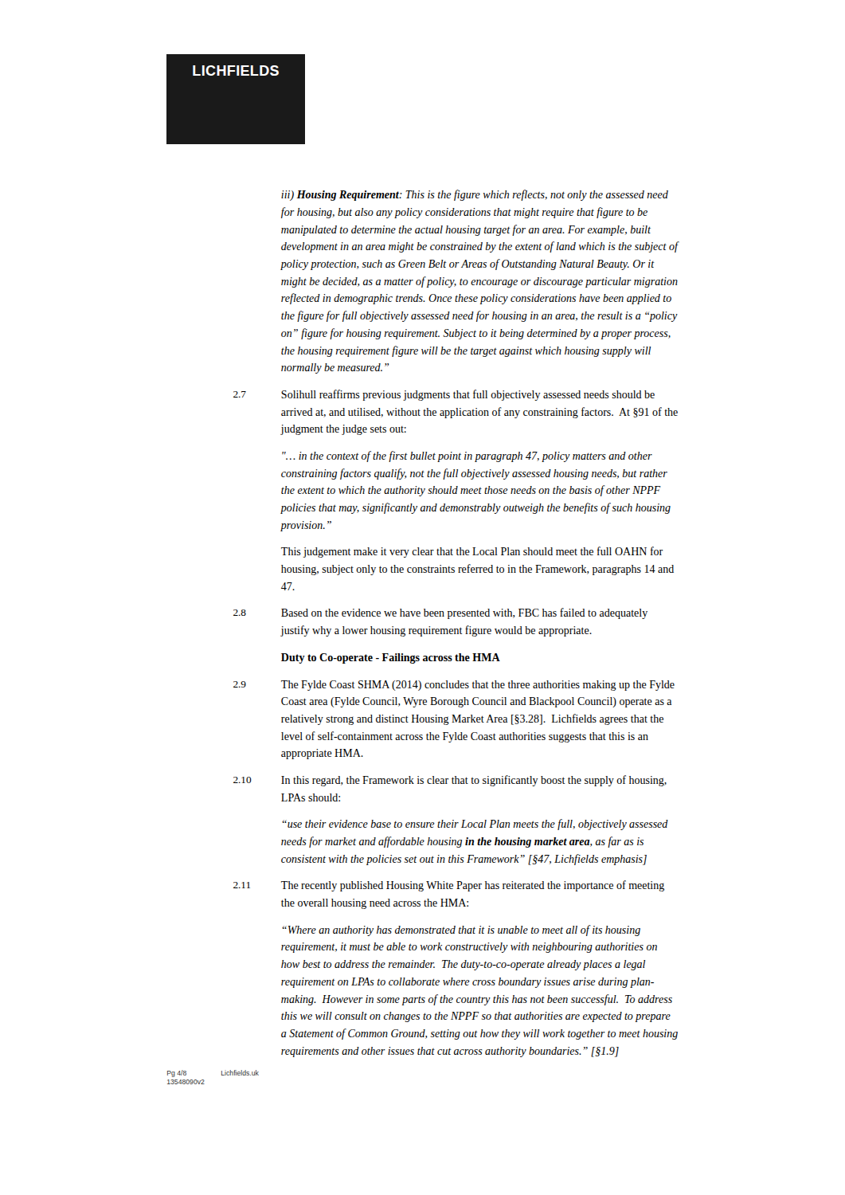LICHFIELDS
iii) Housing Requirement: This is the figure which reflects, not only the assessed need for housing, but also any policy considerations that might require that figure to be manipulated to determine the actual housing target for an area. For example, built development in an area might be constrained by the extent of land which is the subject of policy protection, such as Green Belt or Areas of Outstanding Natural Beauty. Or it might be decided, as a matter of policy, to encourage or discourage particular migration reflected in demographic trends. Once these policy considerations have been applied to the figure for full objectively assessed need for housing in an area, the result is a “policy on” figure for housing requirement. Subject to it being determined by a proper process, the housing requirement figure will be the target against which housing supply will normally be measured.”
2.7
Solihull reaffirms previous judgments that full objectively assessed needs should be arrived at, and utilised, without the application of any constraining factors. At §91 of the judgment the judge sets out:
"… in the context of the first bullet point in paragraph 47, policy matters and other constraining factors qualify, not the full objectively assessed housing needs, but rather the extent to which the authority should meet those needs on the basis of other NPPF policies that may, significantly and demonstrably outweigh the benefits of such housing provision.”
This judgement make it very clear that the Local Plan should meet the full OAHN for housing, subject only to the constraints referred to in the Framework, paragraphs 14 and 47.
2.8
Based on the evidence we have been presented with, FBC has failed to adequately justify why a lower housing requirement figure would be appropriate.
Duty to Co-operate - Failings across the HMA
2.9
The Fylde Coast SHMA (2014) concludes that the three authorities making up the Fylde Coast area (Fylde Council, Wyre Borough Council and Blackpool Council) operate as a relatively strong and distinct Housing Market Area [§3.28]. Lichfields agrees that the level of self-containment across the Fylde Coast authorities suggests that this is an appropriate HMA.
2.10
In this regard, the Framework is clear that to significantly boost the supply of housing, LPAs should:
“use their evidence base to ensure their Local Plan meets the full, objectively assessed needs for market and affordable housing in the housing market area, as far as is consistent with the policies set out in this Framework” [§47, Lichfields emphasis]
2.11
The recently published Housing White Paper has reiterated the importance of meeting the overall housing need across the HMA:
“Where an authority has demonstrated that it is unable to meet all of its housing requirement, it must be able to work constructively with neighbouring authorities on how best to address the remainder. The duty-to-co-operate already places a legal requirement on LPAs to collaborate where cross boundary issues arise during plan-making. However in some parts of the country this has not been successful. To address this we will consult on changes to the NPPF so that authorities are expected to prepare a Statement of Common Ground, setting out how they will work together to meet housing requirements and other issues that cut across authority boundaries.” [§1.9]
Pg 4/8
13548090v2 Lichfields.uk